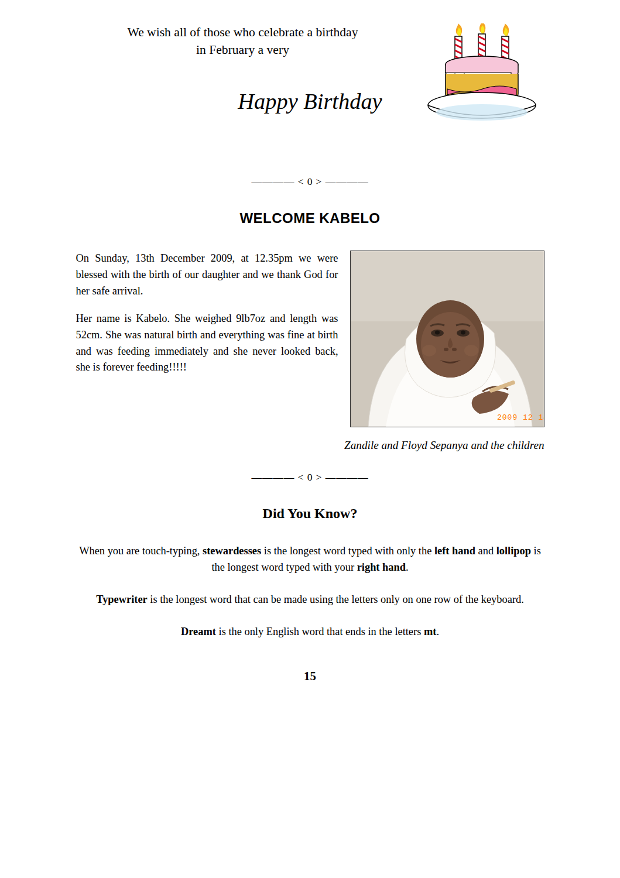We wish all of those who celebrate a birthday
in February a very
Happy Birthday
———— < 0 > ————
WELCOME KABELO
2009 12 14
On Sunday, 13th December 2009, at 12.35pm we were blessed with the birth of our daughter and we thank God for her safe arrival.
Her name is Kabelo. She weighed 9lb7oz and length was 52cm. She was natural birth and everything was fine at birth and was feeding immediately and she never looked back, she is forever feeding!!!!!
Zandile and Floyd Sepanya and the children
———— < 0 > ————
Did You Know?
When you are touch-typing, stewardesses is the longest word typed with only the left hand and lollipop is the longest word typed with your right hand.
Typewriter is the longest word that can be made using the letters only on one row of the keyboard.
Dreamt is the only English word that ends in the letters mt.
15